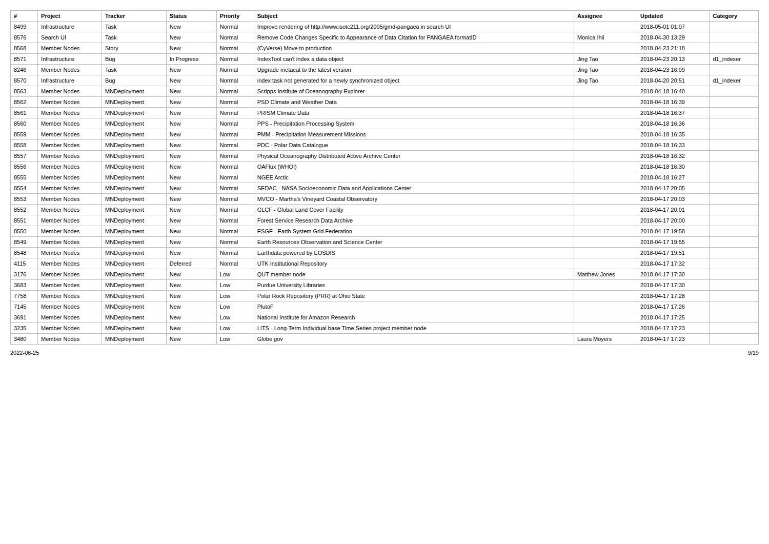| # | Project | Tracker | Status | Priority | Subject | Assignee | Updated | Category |
| --- | --- | --- | --- | --- | --- | --- | --- | --- |
| 8499 | Infrastructure | Task | New | Normal | Improve rendering of http://www.isotc211.org/2005/gmd-pangaea in search UI | | 2018-05-01 01:07 | |
| 8576 | Search UI | Task | New | Normal | Remove Code Changes Specific to Appearance of Data Citation for PANGAEA formatID | Monica Ihli | 2018-04-30 13:29 | |
| 8568 | Member Nodes | Story | New | Normal | (CyVerse) Move to production | | 2018-04-23 21:18 | |
| 8571 | Infrastructure | Bug | In Progress | Normal | IndexTool can't index a data object | Jing Tao | 2018-04-23 20:13 | d1_indexer |
| 8246 | Member Nodes | Task | New | Normal | Upgrade metacat to the latest version | Jing Tao | 2018-04-23 16:09 | |
| 8570 | Infrastructure | Bug | New | Normal | index task not generated for a newly synchronized object | Jing Tao | 2018-04-20 20:51 | d1_indexer |
| 8563 | Member Nodes | MNDeployment | New | Normal | Scripps Institute of Oceanography Explorer | | 2018-04-18 16:40 | |
| 8562 | Member Nodes | MNDeployment | New | Normal | PSD Climate and Weather Data | | 2018-04-18 16:39 | |
| 8561 | Member Nodes | MNDeployment | New | Normal | PRISM Climate Data | | 2018-04-18 16:37 | |
| 8560 | Member Nodes | MNDeployment | New | Normal | PPS - Precipitation Processing System | | 2018-04-18 16:36 | |
| 8559 | Member Nodes | MNDeployment | New | Normal | PMM - Precipitation Measurement Missions | | 2018-04-18 16:35 | |
| 8558 | Member Nodes | MNDeployment | New | Normal | PDC - Polar Data Catalogue | | 2018-04-18 16:33 | |
| 8557 | Member Nodes | MNDeployment | New | Normal | Physical Oceanography Distributed Active Archive Center | | 2018-04-18 16:32 | |
| 8556 | Member Nodes | MNDeployment | New | Normal | OAFlux (WHOI) | | 2018-04-18 16:30 | |
| 8555 | Member Nodes | MNDeployment | New | Normal | NGEE Arctic | | 2018-04-18 16:27 | |
| 8554 | Member Nodes | MNDeployment | New | Normal | SEDAC - NASA Socioeconomic Data and Applications Center | | 2018-04-17 20:05 | |
| 8553 | Member Nodes | MNDeployment | New | Normal | MVCO - Martha's Vineyard Coastal Observatory | | 2018-04-17 20:03 | |
| 8552 | Member Nodes | MNDeployment | New | Normal | GLCF - Global Land Cover Facility | | 2018-04-17 20:01 | |
| 8551 | Member Nodes | MNDeployment | New | Normal | Forest Service Research Data Archive | | 2018-04-17 20:00 | |
| 8550 | Member Nodes | MNDeployment | New | Normal | ESGF - Earth System Grid Federation | | 2018-04-17 19:58 | |
| 8549 | Member Nodes | MNDeployment | New | Normal | Earth Resources Observation and Science Center | | 2018-04-17 19:55 | |
| 8548 | Member Nodes | MNDeployment | New | Normal | Earthdata powered by EOSDIS | | 2018-04-17 19:51 | |
| 4115 | Member Nodes | MNDeployment | Deferred | Normal | UTK Institutional Repository | | 2018-04-17 17:32 | |
| 3176 | Member Nodes | MNDeployment | New | Low | QUT member node | Matthew Jones | 2018-04-17 17:30 | |
| 3683 | Member Nodes | MNDeployment | New | Low | Purdue University Libraries | | 2018-04-17 17:30 | |
| 7758 | Member Nodes | MNDeployment | New | Low | Polar Rock Repository (PRR) at Ohio State | | 2018-04-17 17:28 | |
| 7145 | Member Nodes | MNDeployment | New | Low | PlutoF | | 2018-04-17 17:26 | |
| 3691 | Member Nodes | MNDeployment | New | Low | National Institute for Amazon Research | | 2018-04-17 17:25 | |
| 3235 | Member Nodes | MNDeployment | New | Low | LITS - Long-Term Individual base Time Series project member node | | 2018-04-17 17:23 | |
| 3480 | Member Nodes | MNDeployment | New | Low | Globe.gov | Laura Moyers | 2018-04-17 17:23 | |
2022-06-25 9/19